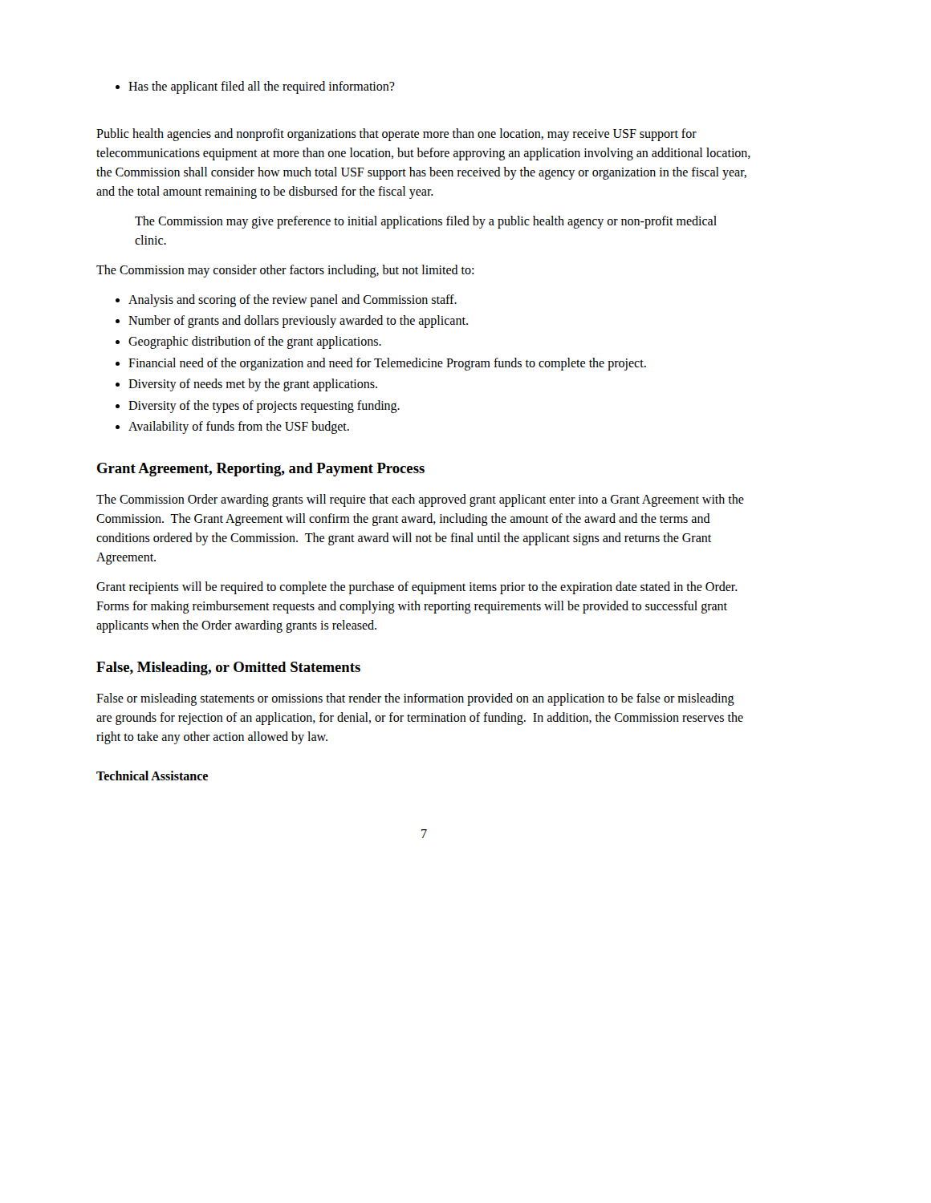Has the applicant filed all the required information?
Public health agencies and nonprofit organizations that operate more than one location, may receive USF support for telecommunications equipment at more than one location, but before approving an application involving an additional location, the Commission shall consider how much total USF support has been received by the agency or organization in the fiscal year, and the total amount remaining to be disbursed for the fiscal year.
The Commission may give preference to initial applications filed by a public health agency or non-profit medical clinic.
The Commission may consider other factors including, but not limited to:
Analysis and scoring of the review panel and Commission staff.
Number of grants and dollars previously awarded to the applicant.
Geographic distribution of the grant applications.
Financial need of the organization and need for Telemedicine Program funds to complete the project.
Diversity of needs met by the grant applications.
Diversity of the types of projects requesting funding.
Availability of funds from the USF budget.
Grant Agreement, Reporting, and Payment Process
The Commission Order awarding grants will require that each approved grant applicant enter into a Grant Agreement with the Commission. The Grant Agreement will confirm the grant award, including the amount of the award and the terms and conditions ordered by the Commission. The grant award will not be final until the applicant signs and returns the Grant Agreement.
Grant recipients will be required to complete the purchase of equipment items prior to the expiration date stated in the Order. Forms for making reimbursement requests and complying with reporting requirements will be provided to successful grant applicants when the Order awarding grants is released.
False, Misleading, or Omitted Statements
False or misleading statements or omissions that render the information provided on an application to be false or misleading are grounds for rejection of an application, for denial, or for termination of funding. In addition, the Commission reserves the right to take any other action allowed by law.
Technical Assistance
7